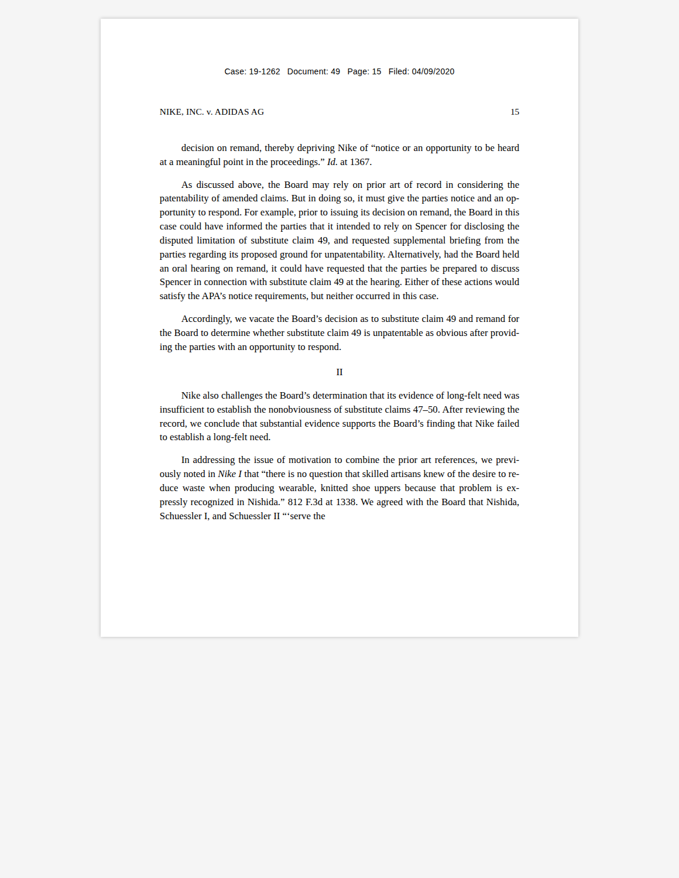Case: 19-1262 Document: 49 Page: 15 Filed: 04/09/2020
NIKE, INC. v. ADIDAS AG 15
decision on remand, thereby depriving Nike of “notice or an opportunity to be heard at a meaningful point in the proceedings.” Id. at 1367.
As discussed above, the Board may rely on prior art of record in considering the patentability of amended claims. But in doing so, it must give the parties notice and an opportunity to respond. For example, prior to issuing its decision on remand, the Board in this case could have informed the parties that it intended to rely on Spencer for disclosing the disputed limitation of substitute claim 49, and requested supplemental briefing from the parties regarding its proposed ground for unpatentability. Alternatively, had the Board held an oral hearing on remand, it could have requested that the parties be prepared to discuss Spencer in connection with substitute claim 49 at the hearing. Either of these actions would satisfy the APA’s notice requirements, but neither occurred in this case.
Accordingly, we vacate the Board’s decision as to substitute claim 49 and remand for the Board to determine whether substitute claim 49 is unpatentable as obvious after providing the parties with an opportunity to respond.
II
Nike also challenges the Board’s determination that its evidence of long-felt need was insufficient to establish the nonobviousness of substitute claims 47–50. After reviewing the record, we conclude that substantial evidence supports the Board’s finding that Nike failed to establish a long-felt need.
In addressing the issue of motivation to combine the prior art references, we previously noted in Nike I that “there is no question that skilled artisans knew of the desire to reduce waste when producing wearable, knitted shoe uppers because that problem is expressly recognized in Nishida.” 812 F.3d at 1338. We agreed with the Board that Nishida, Schuessler I, and Schuessler II “‘serve the